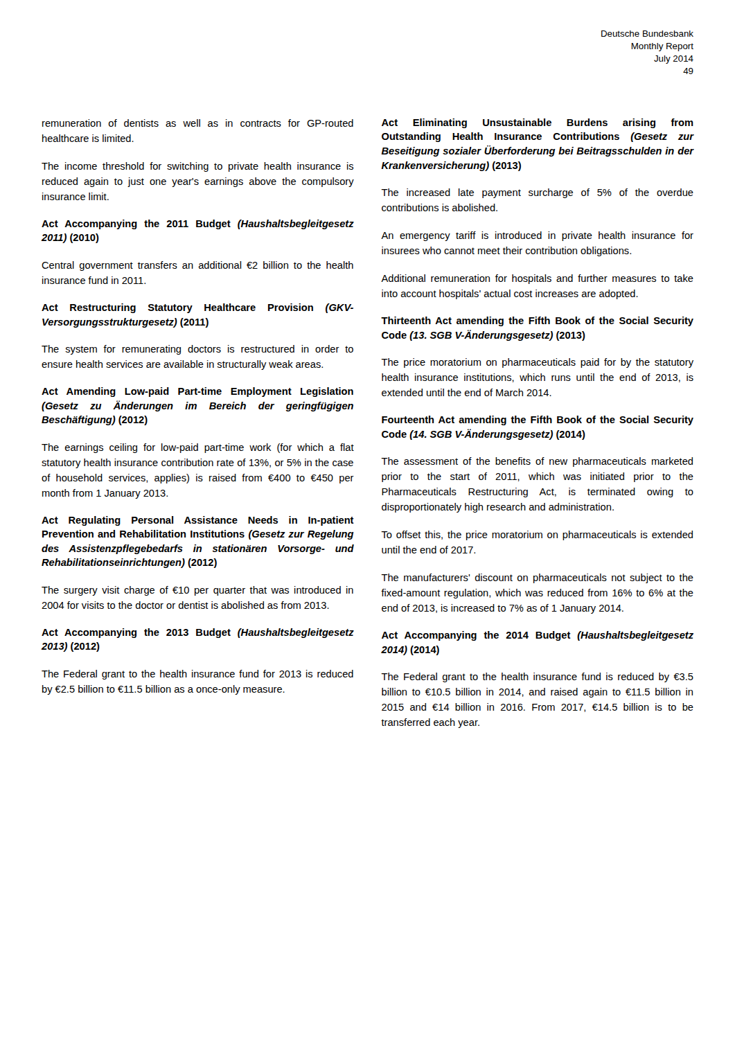Deutsche Bundesbank
Monthly Report
July 2014
49
remuneration of dentists as well as in contracts for GP-routed healthcare is limited.
The income threshold for switching to private health insurance is reduced again to just one year's earnings above the compulsory insurance limit.
Act Accompanying the 2011 Budget (Haushaltsbegleitgesetz 2011) (2010)
Central government transfers an additional €2 billion to the health insurance fund in 2011.
Act Restructuring Statutory Healthcare Provision (GKV-Versorgungsstrukturgesetz) (2011)
The system for remunerating doctors is restructured in order to ensure health services are available in structurally weak areas.
Act Amending Low-paid Part-time Employment Legislation (Gesetz zu Änderungen im Bereich der geringfügigen Beschäftigung) (2012)
The earnings ceiling for low-paid part-time work (for which a flat statutory health insurance contribution rate of 13%, or 5% in the case of household services, applies) is raised from €400 to €450 per month from 1 January 2013.
Act Regulating Personal Assistance Needs in In-patient Prevention and Rehabilitation Institutions (Gesetz zur Regelung des Assistenzpflegebedarfs in stationären Vorsorge- und Rehabilitationseinrichtungen) (2012)
The surgery visit charge of €10 per quarter that was introduced in 2004 for visits to the doctor or dentist is abolished as from 2013.
Act Accompanying the 2013 Budget (Haushaltsbegleitgesetz 2013) (2012)
The Federal grant to the health insurance fund for 2013 is reduced by €2.5 billion to €11.5 billion as a once-only measure.
Act Eliminating Unsustainable Burdens arising from Outstanding Health Insurance Contributions (Gesetz zur Beseitigung sozialer Überforderung bei Beitragsschulden in der Krankenversicherung) (2013)
The increased late payment surcharge of 5% of the overdue contributions is abolished.
An emergency tariff is introduced in private health insurance for insurees who cannot meet their contribution obligations.
Additional remuneration for hospitals and further measures to take into account hospitals' actual cost increases are adopted.
Thirteenth Act amending the Fifth Book of the Social Security Code (13. SGB V-Änderungsgesetz) (2013)
The price moratorium on pharmaceuticals paid for by the statutory health insurance institutions, which runs until the end of 2013, is extended until the end of March 2014.
Fourteenth Act amending the Fifth Book of the Social Security Code (14. SGB V-Änderungsgesetz) (2014)
The assessment of the benefits of new pharmaceuticals marketed prior to the start of 2011, which was initiated prior to the Pharmaceuticals Restructuring Act, is terminated owing to disproportionately high research and administration.
To offset this, the price moratorium on pharmaceuticals is extended until the end of 2017.
The manufacturers' discount on pharmaceuticals not subject to the fixed-amount regulation, which was reduced from 16% to 6% at the end of 2013, is increased to 7% as of 1 January 2014.
Act Accompanying the 2014 Budget (Haushaltsbegleitgesetz 2014) (2014)
The Federal grant to the health insurance fund is reduced by €3.5 billion to €10.5 billion in 2014, and raised again to €11.5 billion in 2015 and €14 billion in 2016. From 2017, €14.5 billion is to be transferred each year.